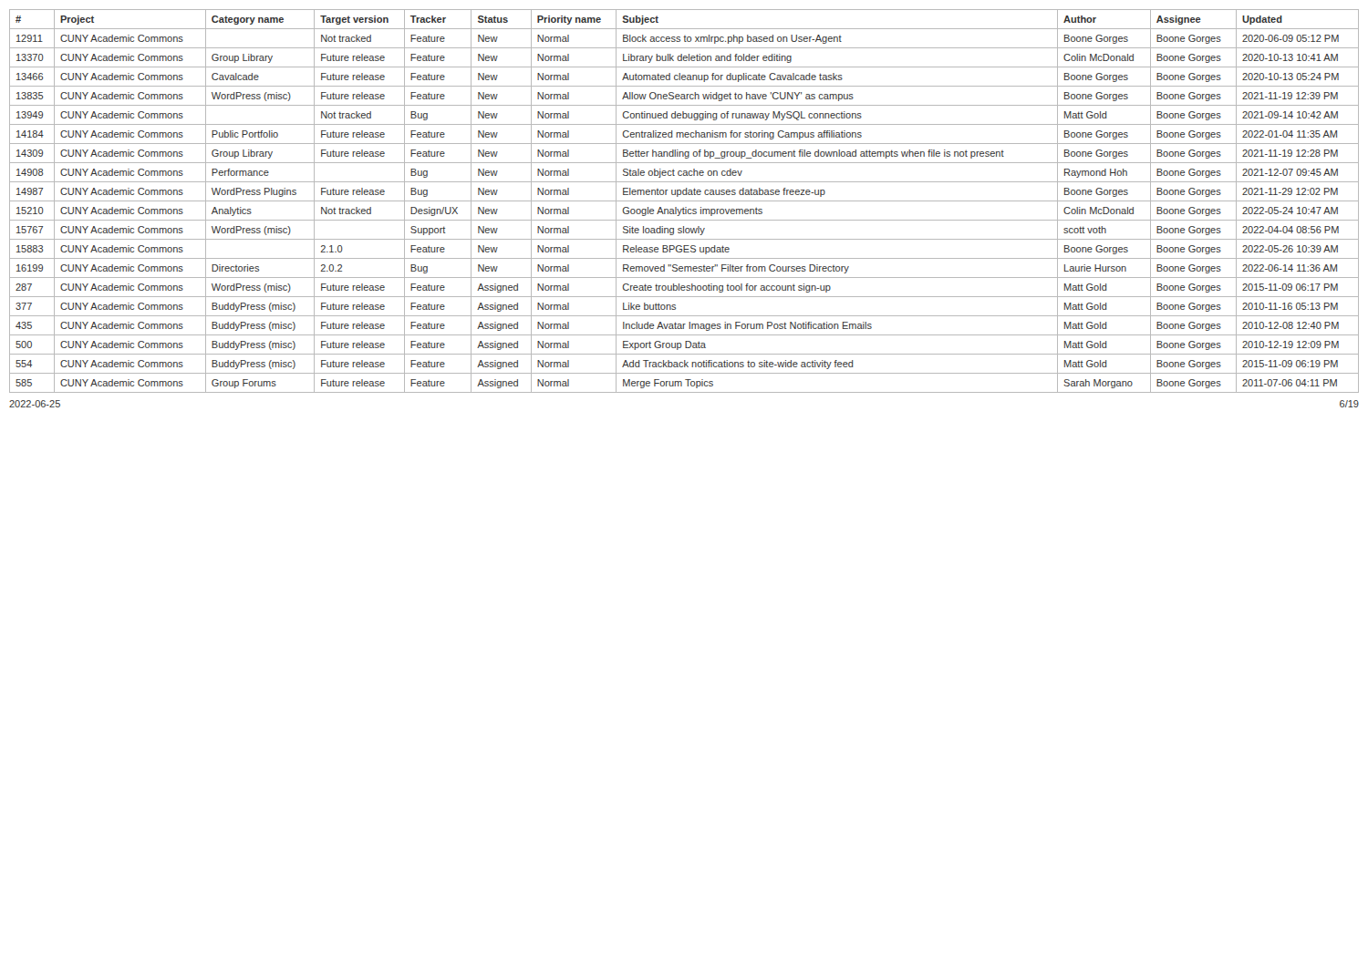| # | Project | Category name | Target version | Tracker | Status | Priority name | Subject | Author | Assignee | Updated |
| --- | --- | --- | --- | --- | --- | --- | --- | --- | --- | --- |
| 12911 | CUNY Academic Commons | | Not tracked | Feature | New | Normal | Block access to xmlrpc.php based on User-Agent | Boone Gorges | Boone Gorges | 2020-06-09 05:12 PM |
| 13370 | CUNY Academic Commons | Group Library | Future release | Feature | New | Normal | Library bulk deletion and folder editing | Colin McDonald | Boone Gorges | 2020-10-13 10:41 AM |
| 13466 | CUNY Academic Commons | Cavalcade | Future release | Feature | New | Normal | Automated cleanup for duplicate Cavalcade tasks | Boone Gorges | Boone Gorges | 2020-10-13 05:24 PM |
| 13835 | CUNY Academic Commons | WordPress (misc) | Future release | Feature | New | Normal | Allow OneSearch widget to have 'CUNY' as campus | Boone Gorges | Boone Gorges | 2021-11-19 12:39 PM |
| 13949 | CUNY Academic Commons | | Not tracked | Bug | New | Normal | Continued debugging of runaway MySQL connections | Matt Gold | Boone Gorges | 2021-09-14 10:42 AM |
| 14184 | CUNY Academic Commons | Public Portfolio | Future release | Feature | New | Normal | Centralized mechanism for storing Campus affiliations | Boone Gorges | Boone Gorges | 2022-01-04 11:35 AM |
| 14309 | CUNY Academic Commons | Group Library | Future release | Feature | New | Normal | Better handling of bp_group_document file download attempts when file is not present | Boone Gorges | Boone Gorges | 2021-11-19 12:28 PM |
| 14908 | CUNY Academic Commons | Performance | | Bug | New | Normal | Stale object cache on cdev | Raymond Hoh | Boone Gorges | 2021-12-07 09:45 AM |
| 14987 | CUNY Academic Commons | WordPress Plugins | Future release | Bug | New | Normal | Elementor update causes database freeze-up | Boone Gorges | Boone Gorges | 2021-11-29 12:02 PM |
| 15210 | CUNY Academic Commons | Analytics | Not tracked | Design/UX | New | Normal | Google Analytics improvements | Colin McDonald | Boone Gorges | 2022-05-24 10:47 AM |
| 15767 | CUNY Academic Commons | WordPress (misc) | | Support | New | Normal | Site loading slowly | scott voth | Boone Gorges | 2022-04-04 08:56 PM |
| 15883 | CUNY Academic Commons | | 2.1.0 | Feature | New | Normal | Release BPGES update | Boone Gorges | Boone Gorges | 2022-05-26 10:39 AM |
| 16199 | CUNY Academic Commons | Directories | 2.0.2 | Bug | New | Normal | Removed "Semester" Filter from Courses Directory | Laurie Hurson | Boone Gorges | 2022-06-14 11:36 AM |
| 287 | CUNY Academic Commons | WordPress (misc) | Future release | Feature | Assigned | Normal | Create troubleshooting tool for account sign-up | Matt Gold | Boone Gorges | 2015-11-09 06:17 PM |
| 377 | CUNY Academic Commons | BuddyPress (misc) | Future release | Feature | Assigned | Normal | Like buttons | Matt Gold | Boone Gorges | 2010-11-16 05:13 PM |
| 435 | CUNY Academic Commons | BuddyPress (misc) | Future release | Feature | Assigned | Normal | Include Avatar Images in Forum Post Notification Emails | Matt Gold | Boone Gorges | 2010-12-08 12:40 PM |
| 500 | CUNY Academic Commons | BuddyPress (misc) | Future release | Feature | Assigned | Normal | Export Group Data | Matt Gold | Boone Gorges | 2010-12-19 12:09 PM |
| 554 | CUNY Academic Commons | BuddyPress (misc) | Future release | Feature | Assigned | Normal | Add Trackback notifications to site-wide activity feed | Matt Gold | Boone Gorges | 2015-11-09 06:19 PM |
| 585 | CUNY Academic Commons | Group Forums | Future release | Feature | Assigned | Normal | Merge Forum Topics | Sarah Morgano | Boone Gorges | 2011-07-06 04:11 PM |
2022-06-25 6/19